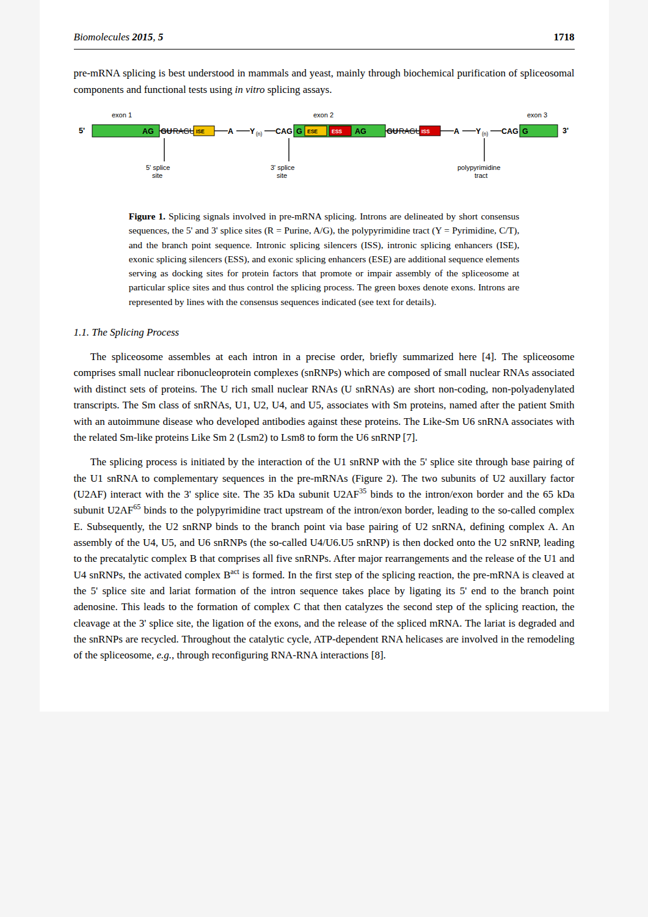Biomolecules 2015, 5 1718
pre-mRNA splicing is best understood in mammals and yeast, mainly through biochemical purification of spliceosomal components and functional tests using in vitro splicing assays.
exon 1 exon 2 exon 3 5' 3' AG GU RAGU ISE A Y (n) CAG G ESE ESS AG GU RAGU ISS A Y (n) CAG G 5' splice site 3' splice site polypyrimidine tract
Figure 1. Splicing signals involved in pre-mRNA splicing. Introns are delineated by short consensus sequences, the 5' and 3' splice sites (R = Purine, A/G), the polypyrimidine tract (Y = Pyrimidine, C/T), and the branch point sequence. Intronic splicing silencers (ISS), intronic splicing enhancers (ISE), exonic splicing silencers (ESS), and exonic splicing enhancers (ESE) are additional sequence elements serving as docking sites for protein factors that promote or impair assembly of the spliceosome at particular splice sites and thus control the splicing process. The green boxes denote exons. Introns are represented by lines with the consensus sequences indicated (see text for details).
1.1. The Splicing Process
The spliceosome assembles at each intron in a precise order, briefly summarized here [4]. The spliceosome comprises small nuclear ribonucleoprotein complexes (snRNPs) which are composed of small nuclear RNAs associated with distinct sets of proteins. The U rich small nuclear RNAs (U snRNAs) are short non-coding, non-polyadenylated transcripts. The Sm class of snRNAs, U1, U2, U4, and U5, associates with Sm proteins, named after the patient Smith with an autoimmune disease who developed antibodies against these proteins. The Like-Sm U6 snRNA associates with the related Sm-like proteins Like Sm 2 (Lsm2) to Lsm8 to form the U6 snRNP [7].
The splicing process is initiated by the interaction of the U1 snRNP with the 5' splice site through base pairing of the U1 snRNA to complementary sequences in the pre-mRNAs (Figure 2). The two subunits of U2 auxillary factor (U2AF) interact with the 3' splice site. The 35 kDa subunit U2AF35 binds to the intron/exon border and the 65 kDa subunit U2AF65 binds to the polypyrimidine tract upstream of the intron/exon border, leading to the so-called complex E. Subsequently, the U2 snRNP binds to the branch point via base pairing of U2 snRNA, defining complex A. An assembly of the U4, U5, and U6 snRNPs (the so-called U4/U6.U5 snRNP) is then docked onto the U2 snRNP, leading to the precatalytic complex B that comprises all five snRNPs. After major rearrangements and the release of the U1 and U4 snRNPs, the activated complex Bact is formed. In the first step of the splicing reaction, the pre-mRNA is cleaved at the 5' splice site and lariat formation of the intron sequence takes place by ligating its 5' end to the branch point adenosine. This leads to the formation of complex C that then catalyzes the second step of the splicing reaction, the cleavage at the 3' splice site, the ligation of the exons, and the release of the spliced mRNA. The lariat is degraded and the snRNPs are recycled. Throughout the catalytic cycle, ATP-dependent RNA helicases are involved in the remodeling of the spliceosome, e.g., through reconfiguring RNA-RNA interactions [8].